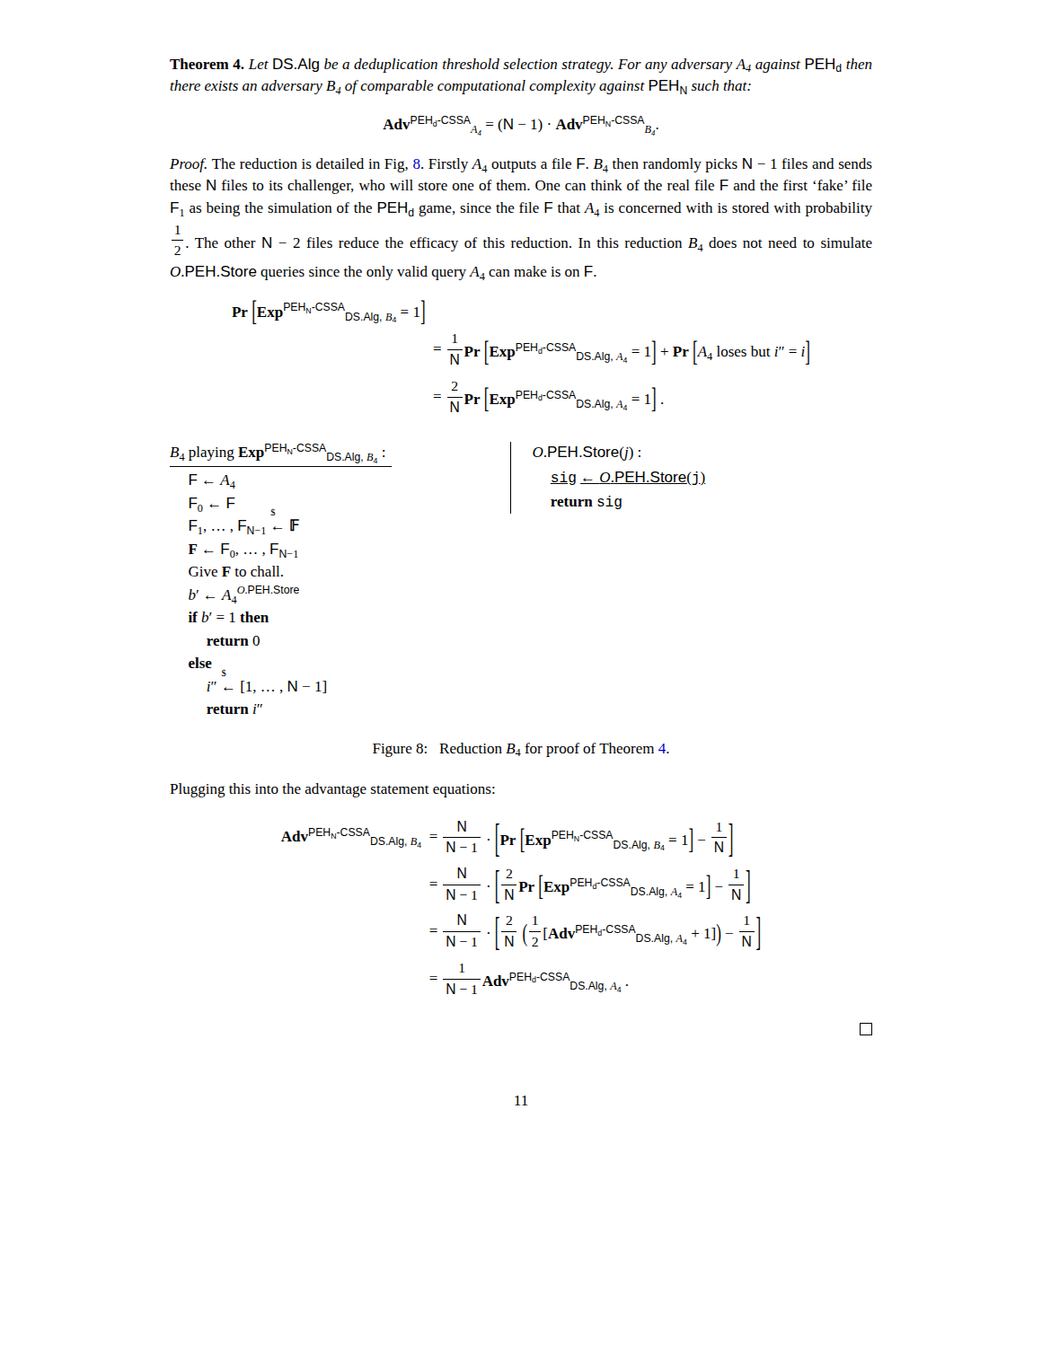Theorem 4. Let DS.Alg be a deduplication threshold selection strategy. For any adversary A4 against PEHd then there exists an adversary B4 of comparable computational complexity against PEHN such that:
AdvPEHd-CSSAA4 = (N − 1) · AdvPEHN-CSSAB4.
Proof. The reduction is detailed in Fig, 8. Firstly A4 outputs a file F. B4 then randomly picks N − 1 files and sends these N files to its challenger, who will store one of them. One can think of the real file F and the first ‘fake’ file F1 as being the simulation of the PEHd game, since the file F that A4 is concerned with is stored with probability 12. The other N − 2 files reduce the efficacy of this reduction. In this reduction B4 does not need to simulate O.PEH.Store queries since the only valid query A4 can make is on F.
| Pr [ Exp PEH N -CSSA DS.Alg, B 4 = 1 ] | | |
| | = | 1 N Pr [ Exp PEH d -CSSA DS.Alg, A 4 = 1 ] + Pr [ A 4 loses but i ″ = i ] |
| | = | 2 N Pr [ Exp PEH d -CSSA DS.Alg, A 4 = 1 ] . |
B4 playing ExpPEHN-CSSADS.Alg, B4 :
F ← A4 F0 ← F F1, … , FN−1 $← 𝔽 F ← F0, … , FN−1 Give F to chall. b′ ← A4O.PEH.Store if b′ = 1 then return 0 else i″ $← [1, … , N − 1] return i″
O.PEH.Store(j) :
sig ← O.PEH.Store(j) return sig
Figure 8: Reduction B4 for proof of Theorem 4.
Plugging this into the advantage statement equations:
| Adv PEH N -CSSA DS.Alg, B 4 | = | N N − 1 · [ Pr [ Exp PEH N -CSSA DS.Alg, B 4 = 1 ] − 1 N ] |
| | = | N N − 1 · [ 2 N Pr [ Exp PEH d -CSSA DS.Alg, A 4 = 1 ] − 1 N ] |
| | = | N N − 1 · [ 2 N ( 1 2 [ Adv PEH d -CSSA DS.Alg, A 4 + 1] ) − 1 N ] |
| | = | 1 N − 1 Adv PEH d -CSSA DS.Alg, A 4 . |
11